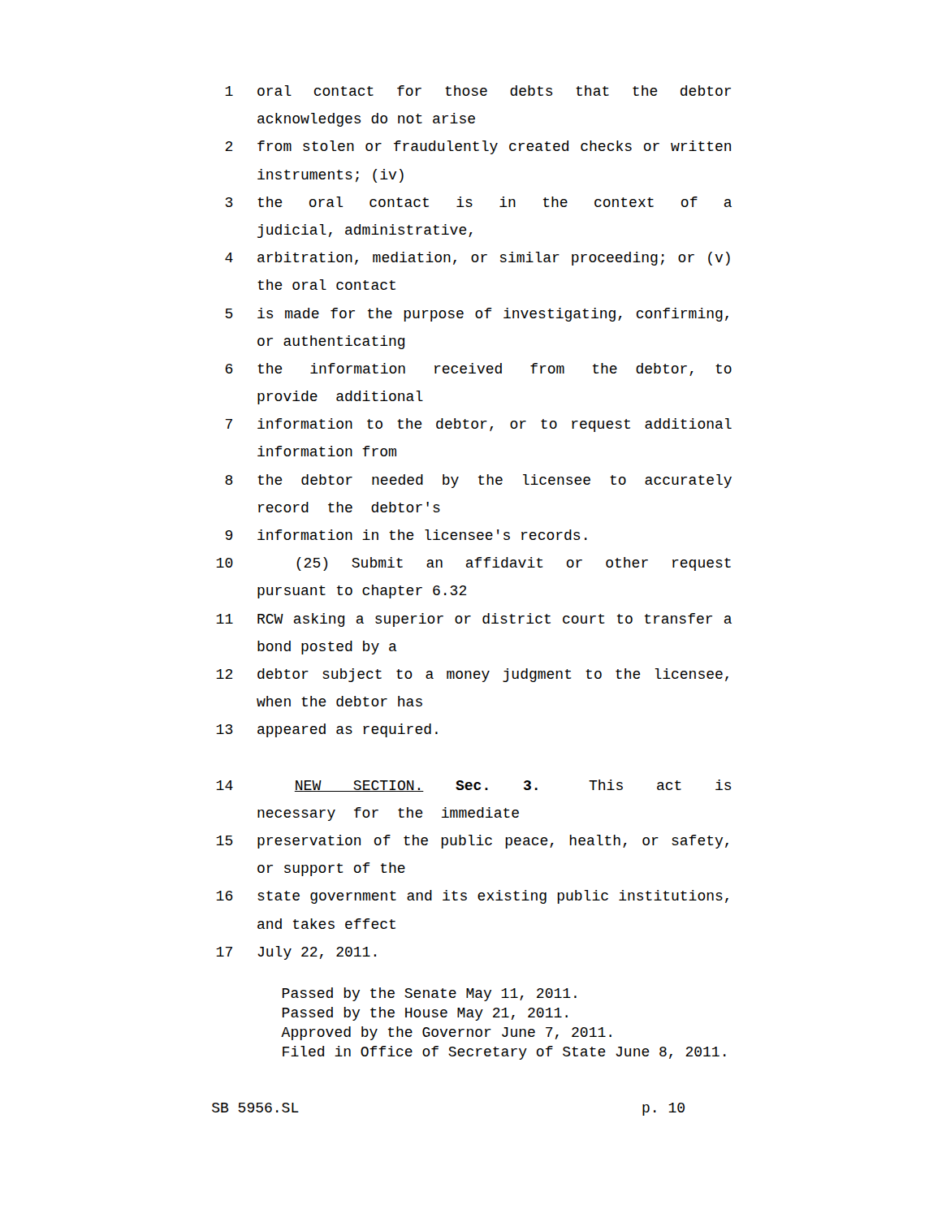1 oral contact for those debts that the debtor acknowledges do not arise
2 from stolen or fraudulently created checks or written instruments; (iv)
3 the oral contact is in the context of a judicial, administrative,
4 arbitration, mediation, or similar proceeding; or (v) the oral contact
5 is made for the purpose of investigating, confirming, or authenticating
6 the information received from the debtor, to provide additional
7 information to the debtor, or to request additional information from
8 the debtor needed by the licensee to accurately record the debtor's
9 information in the licensee's records.
10 (25) Submit an affidavit or other request pursuant to chapter 6.32
11 RCW asking a superior or district court to transfer a bond posted by a
12 debtor subject to a money judgment to the licensee, when the debtor has
13 appeared as required.
14 NEW SECTION. Sec. 3. This act is necessary for the immediate
15 preservation of the public peace, health, or safety, or support of the
16 state government and its existing public institutions, and takes effect
17 July 22, 2011.
Passed by the Senate May 11, 2011. Passed by the House May 21, 2011. Approved by the Governor June 7, 2011. Filed in Office of Secretary of State June 8, 2011.
SB 5956.SL
p. 10